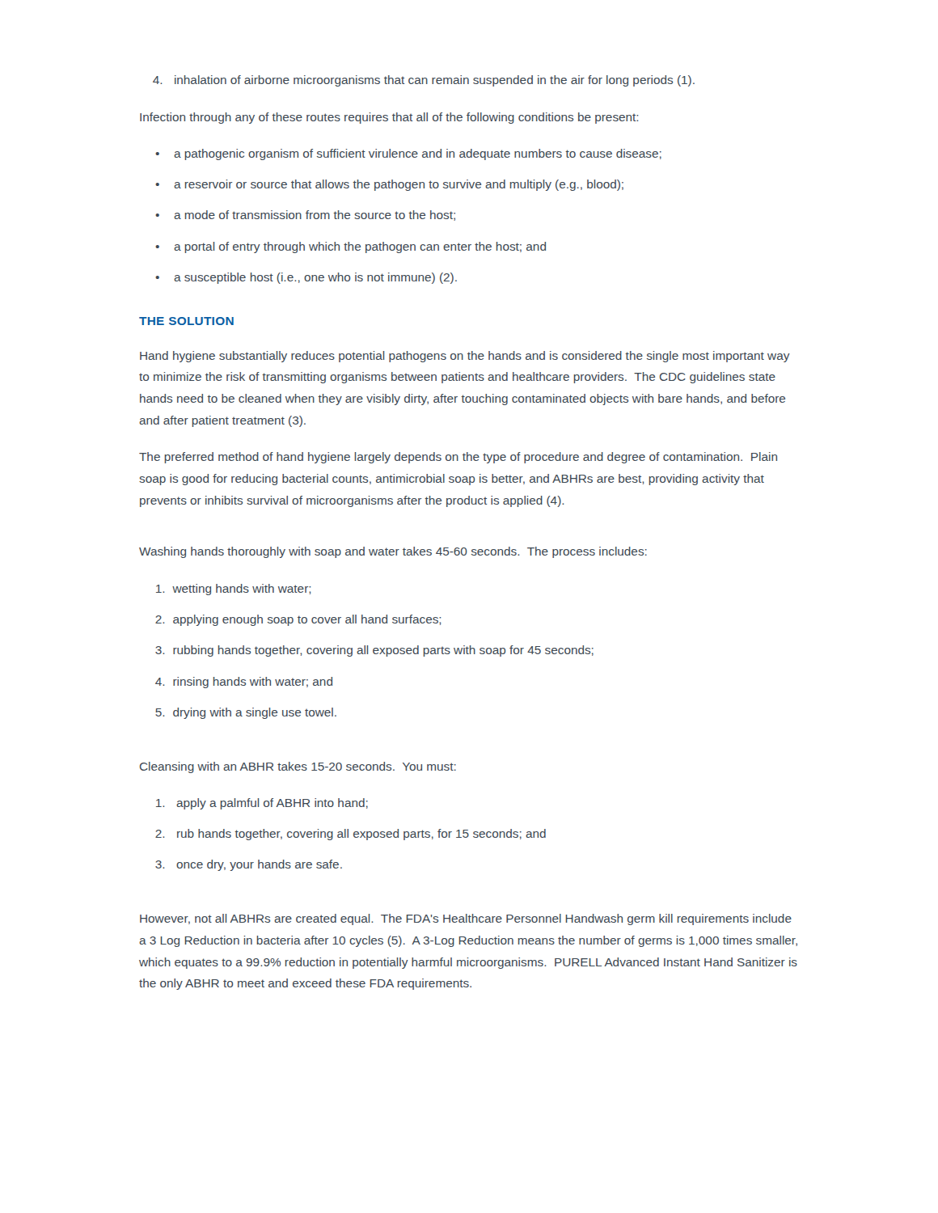inhalation of airborne microorganisms that can remain suspended in the air for long periods (1).
Infection through any of these routes requires that all of the following conditions be present:
a pathogenic organism of sufficient virulence and in adequate numbers to cause disease;
a reservoir or source that allows the pathogen to survive and multiply (e.g., blood);
a mode of transmission from the source to the host;
a portal of entry through which the pathogen can enter the host; and
a susceptible host (i.e., one who is not immune) (2).
THE SOLUTION
Hand hygiene substantially reduces potential pathogens on the hands and is considered the single most important way to minimize the risk of transmitting organisms between patients and healthcare providers. The CDC guidelines state hands need to be cleaned when they are visibly dirty, after touching contaminated objects with bare hands, and before and after patient treatment (3).
The preferred method of hand hygiene largely depends on the type of procedure and degree of contamination. Plain soap is good for reducing bacterial counts, antimicrobial soap is better, and ABHRs are best, providing activity that prevents or inhibits survival of microorganisms after the product is applied (4).
Washing hands thoroughly with soap and water takes 45-60 seconds. The process includes:
wetting hands with water;
applying enough soap to cover all hand surfaces;
rubbing hands together, covering all exposed parts with soap for 45 seconds;
rinsing hands with water; and
drying with a single use towel.
Cleansing with an ABHR takes 15-20 seconds. You must:
apply a palmful of ABHR into hand;
rub hands together, covering all exposed parts, for 15 seconds; and
once dry, your hands are safe.
However, not all ABHRs are created equal. The FDA's Healthcare Personnel Handwash germ kill requirements include a 3 Log Reduction in bacteria after 10 cycles (5). A 3-Log Reduction means the number of germs is 1,000 times smaller, which equates to a 99.9% reduction in potentially harmful microorganisms. PURELL Advanced Instant Hand Sanitizer is the only ABHR to meet and exceed these FDA requirements.